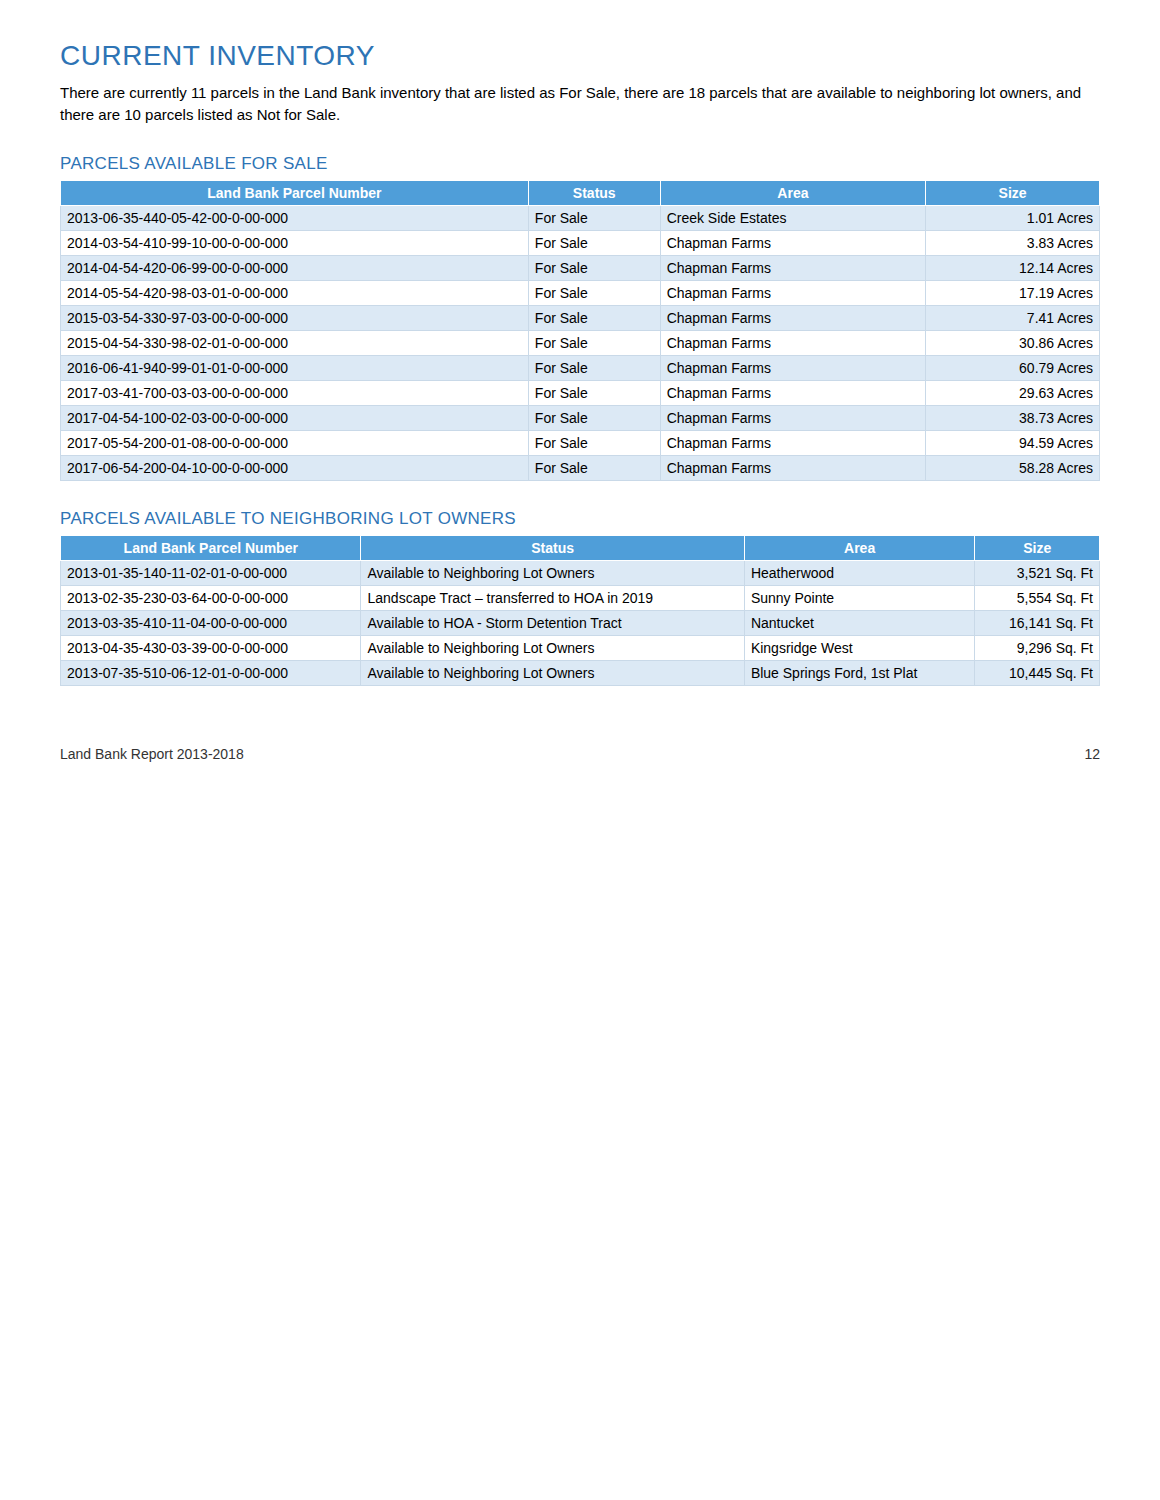CURRENT INVENTORY
There are currently 11 parcels in the Land Bank inventory that are listed as For Sale, there are 18 parcels that are available to neighboring lot owners, and there are 10 parcels listed as Not for Sale.
PARCELS AVAILABLE FOR SALE
| Land Bank Parcel Number | Status | Area | Size |
| --- | --- | --- | --- |
| 2013-06-35-440-05-42-00-0-00-000 | For Sale | Creek Side Estates | 1.01 Acres |
| 2014-03-54-410-99-10-00-0-00-000 | For Sale | Chapman Farms | 3.83 Acres |
| 2014-04-54-420-06-99-00-0-00-000 | For Sale | Chapman Farms | 12.14 Acres |
| 2014-05-54-420-98-03-01-0-00-000 | For Sale | Chapman Farms | 17.19 Acres |
| 2015-03-54-330-97-03-00-0-00-000 | For Sale | Chapman Farms | 7.41 Acres |
| 2015-04-54-330-98-02-01-0-00-000 | For Sale | Chapman Farms | 30.86 Acres |
| 2016-06-41-940-99-01-01-0-00-000 | For Sale | Chapman Farms | 60.79 Acres |
| 2017-03-41-700-03-03-00-0-00-000 | For Sale | Chapman Farms | 29.63 Acres |
| 2017-04-54-100-02-03-00-0-00-000 | For Sale | Chapman Farms | 38.73 Acres |
| 2017-05-54-200-01-08-00-0-00-000 | For Sale | Chapman Farms | 94.59 Acres |
| 2017-06-54-200-04-10-00-0-00-000 | For Sale | Chapman Farms | 58.28 Acres |
PARCELS AVAILABLE TO NEIGHBORING LOT OWNERS
| Land Bank Parcel Number | Status | Area | Size |
| --- | --- | --- | --- |
| 2013-01-35-140-11-02-01-0-00-000 | Available to Neighboring Lot Owners | Heatherwood | 3,521 Sq. Ft |
| 2013-02-35-230-03-64-00-0-00-000 | Landscape Tract – transferred to HOA in 2019 | Sunny Pointe | 5,554 Sq. Ft |
| 2013-03-35-410-11-04-00-0-00-000 | Available to HOA - Storm Detention Tract | Nantucket | 16,141 Sq. Ft |
| 2013-04-35-430-03-39-00-0-00-000 | Available to Neighboring Lot Owners | Kingsridge West | 9,296 Sq. Ft |
| 2013-07-35-510-06-12-01-0-00-000 | Available to Neighboring Lot Owners | Blue Springs Ford, 1st Plat | 10,445 Sq. Ft |
Land Bank Report 2013-2018 12